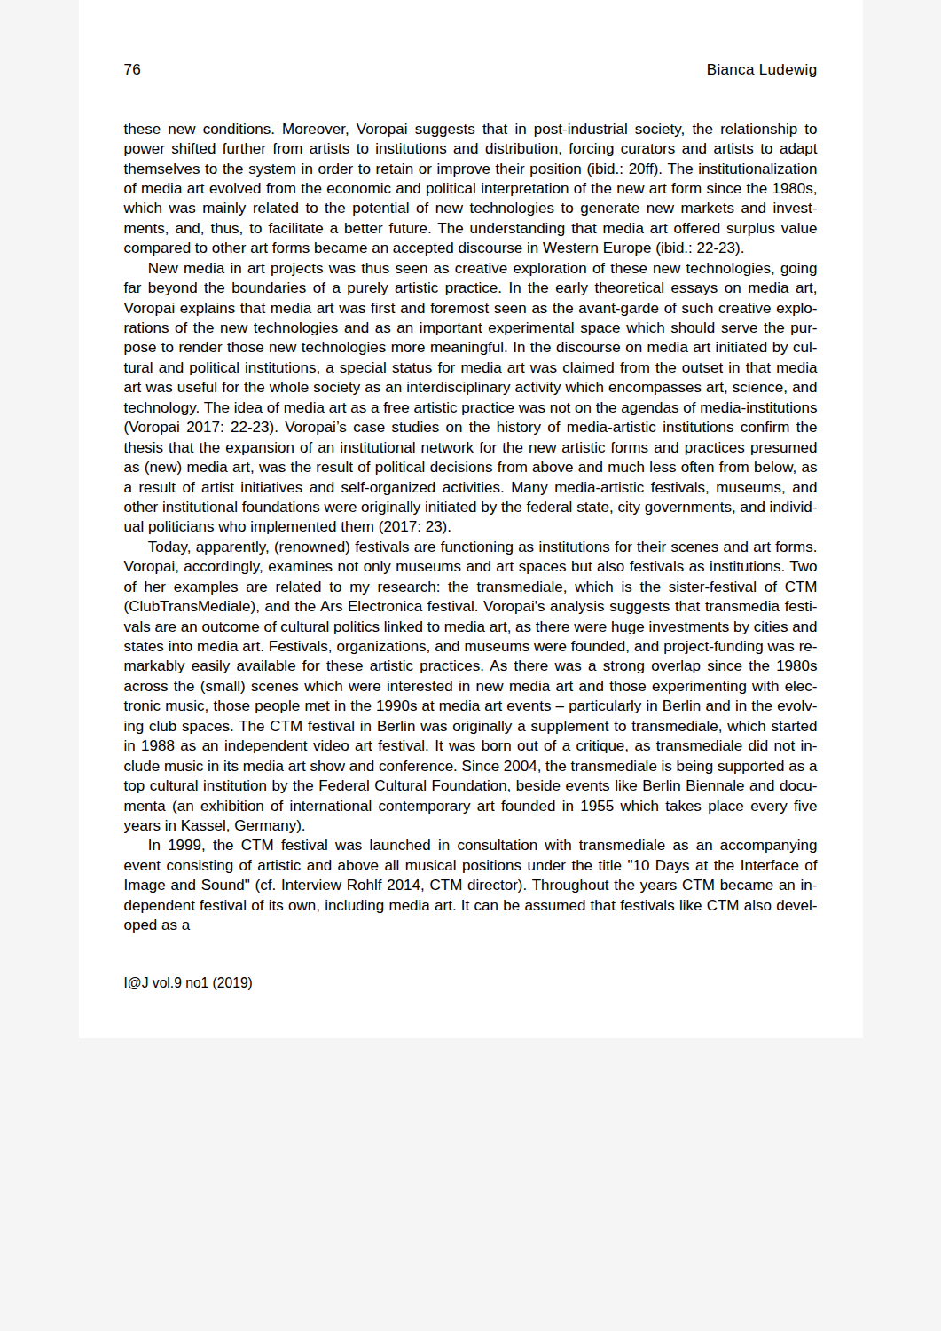76 Bianca Ludewig
these new conditions. Moreover, Voropai suggests that in post-industrial society, the relationship to power shifted further from artists to institutions and distribution, forcing curators and artists to adapt themselves to the system in order to retain or improve their position (ibid.: 20ff). The institutionalization of media art evolved from the economic and political interpretation of the new art form since the 1980s, which was mainly related to the potential of new technologies to generate new markets and investments, and, thus, to facilitate a better future. The understanding that media art offered surplus value compared to other art forms became an accepted discourse in Western Europe (ibid.: 22-23).
New media in art projects was thus seen as creative exploration of these new technologies, going far beyond the boundaries of a purely artistic practice. In the early theoretical essays on media art, Voropai explains that media art was first and foremost seen as the avant-garde of such creative explorations of the new technologies and as an important experimental space which should serve the purpose to render those new technologies more meaningful. In the discourse on media art initiated by cultural and political institutions, a special status for media art was claimed from the outset in that media art was useful for the whole society as an interdisciplinary activity which encompasses art, science, and technology. The idea of media art as a free artistic practice was not on the agendas of media-institutions (Voropai 2017: 22-23). Voropai’s case studies on the history of media-artistic institutions confirm the thesis that the expansion of an institutional network for the new artistic forms and practices presumed as (new) media art, was the result of political decisions from above and much less often from below, as a result of artist initiatives and self-organized activities. Many media-artistic festivals, museums, and other institutional foundations were originally initiated by the federal state, city governments, and individual politicians who implemented them (2017: 23).
Today, apparently, (renowned) festivals are functioning as institutions for their scenes and art forms. Voropai, accordingly, examines not only museums and art spaces but also festivals as institutions. Two of her examples are related to my research: the transmediale, which is the sister-festival of CTM (ClubTransMediale), and the Ars Electronica festival. Voropai's analysis suggests that transmedia festivals are an outcome of cultural politics linked to media art, as there were huge investments by cities and states into media art. Festivals, organizations, and museums were founded, and project-funding was remarkably easily available for these artistic practices. As there was a strong overlap since the 1980s across the (small) scenes which were interested in new media art and those experimenting with electronic music, those people met in the 1990s at media art events – particularly in Berlin and in the evolving club spaces. The CTM festival in Berlin was originally a supplement to transmediale, which started in 1988 as an independent video art festival. It was born out of a critique, as transmediale did not include music in its media art show and conference. Since 2004, the transmediale is being supported as a top cultural institution by the Federal Cultural Foundation, beside events like Berlin Biennale and documenta (an exhibition of international contemporary art founded in 1955 which takes place every five years in Kassel, Germany).
In 1999, the CTM festival was launched in consultation with transmediale as an accompanying event consisting of artistic and above all musical positions under the title "10 Days at the Interface of Image and Sound" (cf. Interview Rohlf 2014, CTM director). Throughout the years CTM became an independent festival of its own, including media art. It can be assumed that festivals like CTM also developed as a
I@J vol.9 no1 (2019)